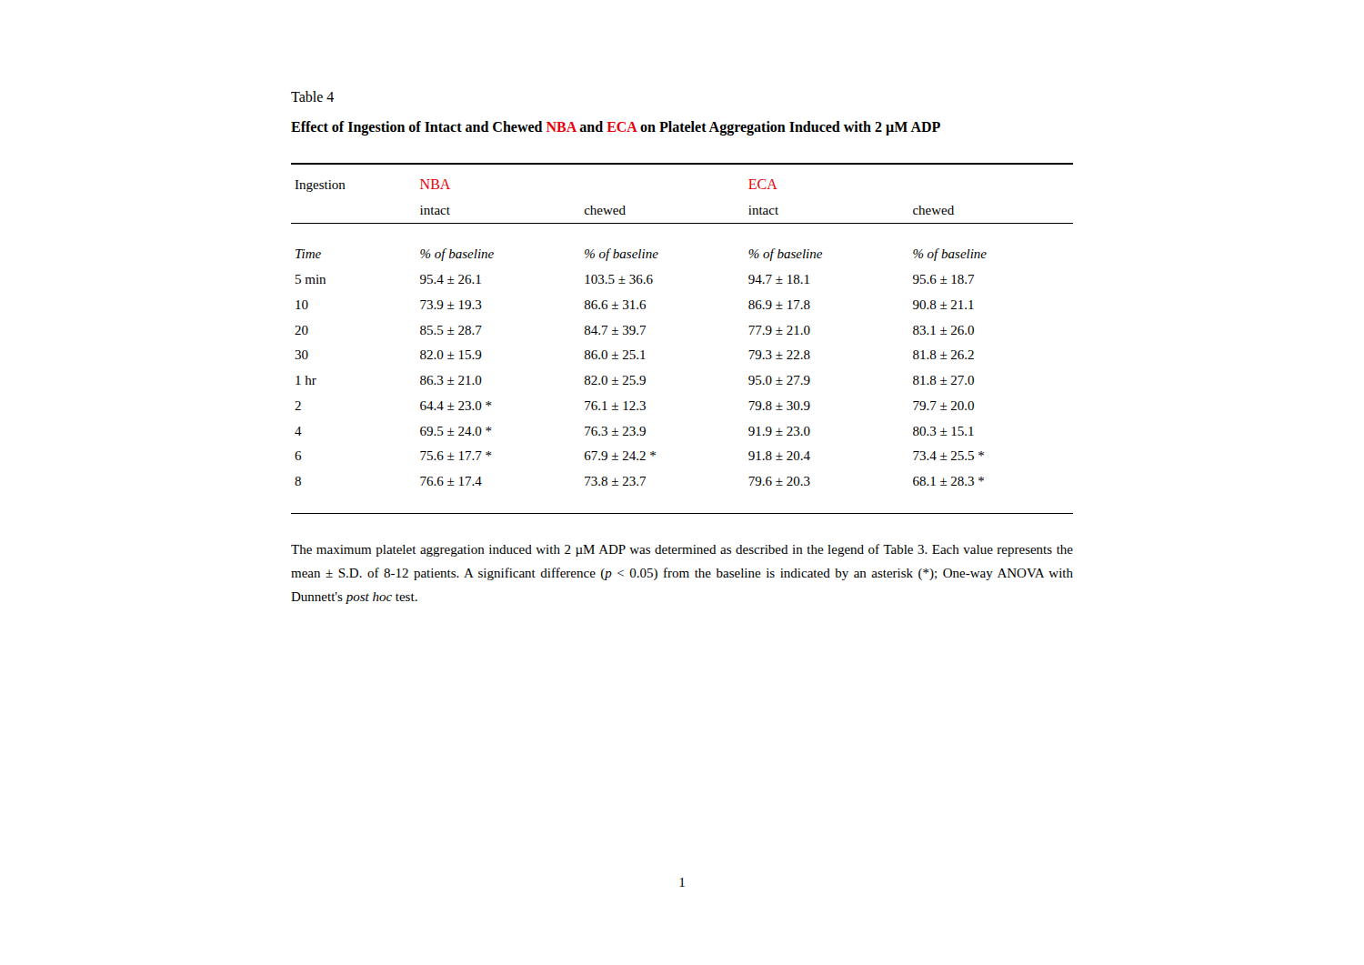Table 4
Effect of Ingestion of Intact and Chewed NBA and ECA on Platelet Aggregation Induced with 2 µM ADP
| Ingestion | NBA | ECA |
| | intact | chewed | intact | chewed |
| Time | % of baseline | % of baseline | % of baseline | % of baseline |
| 5 min | 95.4 ± 26.1 | 103.5 ± 36.6 | 94.7 ± 18.1 | 95.6 ± 18.7 |
| 10 | 73.9 ± 19.3 | 86.6 ± 31.6 | 86.9 ± 17.8 | 90.8 ± 21.1 |
| 20 | 85.5 ± 28.7 | 84.7 ± 39.7 | 77.9 ± 21.0 | 83.1 ± 26.0 |
| 30 | 82.0 ± 15.9 | 86.0 ± 25.1 | 79.3 ± 22.8 | 81.8 ± 26.2 |
| 1 hr | 86.3 ± 21.0 | 82.0 ± 25.9 | 95.0 ± 27.9 | 81.8 ± 27.0 |
| 2 | 64.4 ± 23.0 * | 76.1 ± 12.3 | 79.8 ± 30.9 | 79.7 ± 20.0 |
| 4 | 69.5 ± 24.0 * | 76.3 ± 23.9 | 91.9 ± 23.0 | 80.3 ± 15.1 |
| 6 | 75.6 ± 17.7 * | 67.9 ± 24.2 * | 91.8 ± 20.4 | 73.4 ± 25.5 * |
| 8 | 76.6 ± 17.4 | 73.8 ± 23.7 | 79.6 ± 20.3 | 68.1 ± 28.3 * |
The maximum platelet aggregation induced with 2 µM ADP was determined as described in the legend of Table 3. Each value represents the mean ± S.D. of 8-12 patients. A significant difference (p < 0.05) from the baseline is indicated by an asterisk (*); One-way ANOVA with Dunnett's post hoc test.
1